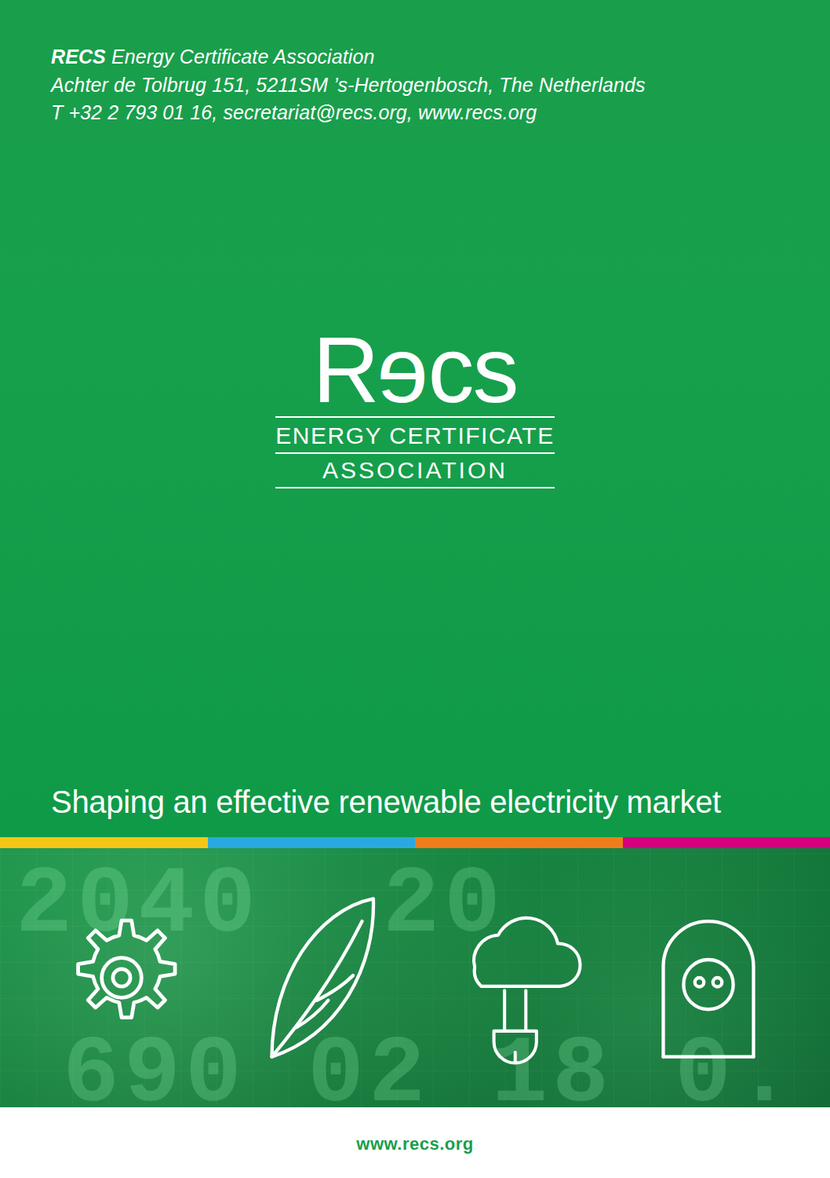RECS Energy Certificate Association
Achter de Tolbrug 151, 5211SM ’s-Hertogenbosch, The Netherlands
T +32 2 793 01 16, secretariat@recs.org, www.recs.org
Recs
ENERGY CERTIFICATE
ASSOCIATION
Shaping an effective renewable electricity market
2040 20
690 02 18 0.
www.recs.org